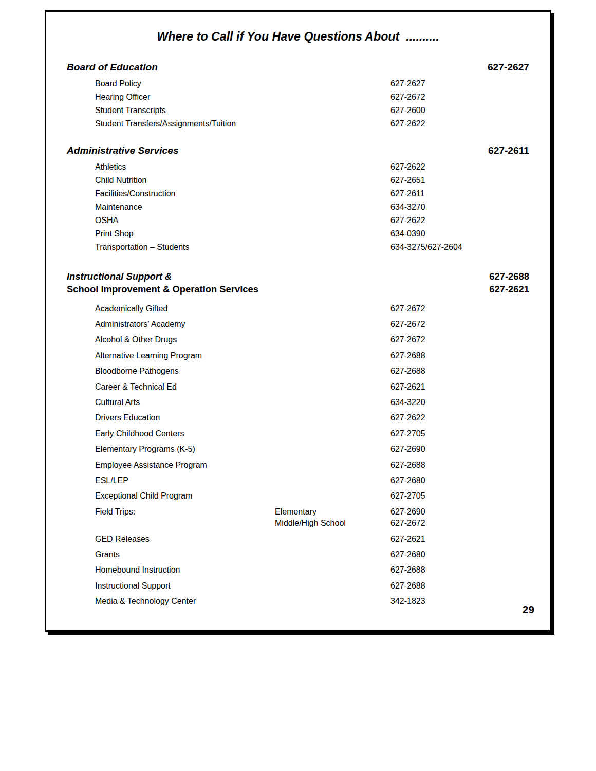Where to Call if You Have Questions About ..........
Board of Education
627-2627
| Board Policy | | 627-2627 |
| Hearing Officer | | 627-2672 |
| Student Transcripts | | 627-2600 |
| Student Transfers/Assignments/Tuition | | 627-2622 |
Administrative Services
627-2611
| Athletics | | 627-2622 |
| Child Nutrition | | 627-2651 |
| Facilities/Construction | | 627-2611 |
| Maintenance | | 634-3270 |
| OSHA | | 627-2622 |
| Print Shop | | 634-0390 |
| Transportation – Students | | 634-3275/627-2604 |
Instructional Support &
School Improvement & Operation Services
627-2688
627-2621
| Academically Gifted | | 627-2672 |
| Administrators’ Academy | | 627-2672 |
| Alcohol & Other Drugs | | 627-2672 |
| Alternative Learning Program | | 627-2688 |
| Bloodborne Pathogens | | 627-2688 |
| Career & Technical Ed | | 627-2621 |
| Cultural Arts | | 634-3220 |
| Drivers Education | | 627-2622 |
| Early Childhood Centers | | 627-2705 |
| Elementary Programs (K-5) | | 627-2690 |
| Employee Assistance Program | | 627-2688 |
| ESL/LEP | | 627-2680 |
| Exceptional Child Program | | 627-2705 |
| Field Trips: | Elementary Middle/High School | 627-2690 627-2672 |
| GED Releases | | 627-2621 |
| Grants | | 627-2680 |
| Homebound Instruction | | 627-2688 |
| Instructional Support | | 627-2688 |
| Media & Technology Center | | 342-1823 |
29